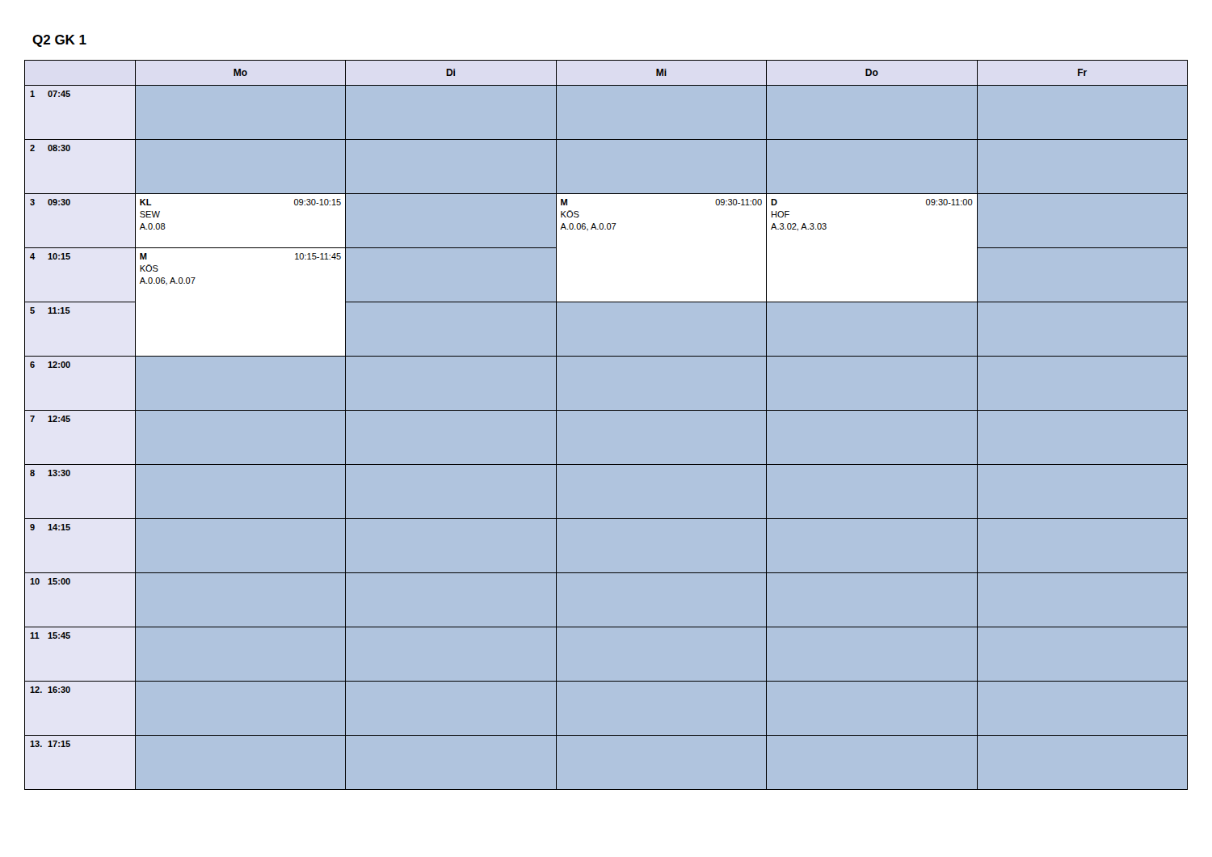Q2 GK 1
| | Mo | Di | Mi | Do | Fr |
| --- | --- | --- | --- | --- | --- |
| 1 07:45 | | | | | |
| 2 08:30 | | | | | |
| 3 09:30 | KL 09:30-10:15 SEW A.0.08 | | M 09:30-11:00 KÖS A.0.06, A.0.07 | D 09:30-11:00 HOF A.3.02, A.3.03 | |
| 4 10:15 | M 10:15-11:45 KÖS A.0.06, A.0.07 | | |
| 5 11:15 | | | | |
| 6 12:00 | | | | | |
| 7 12:45 | | | | | |
| 8 13:30 | | | | | |
| 9 14:15 | | | | | |
| 10 15:00 | | | | | |
| 11 15:45 | | | | | |
| 12. 16:30 | | | | | |
| 13. 17:15 | | | | | |